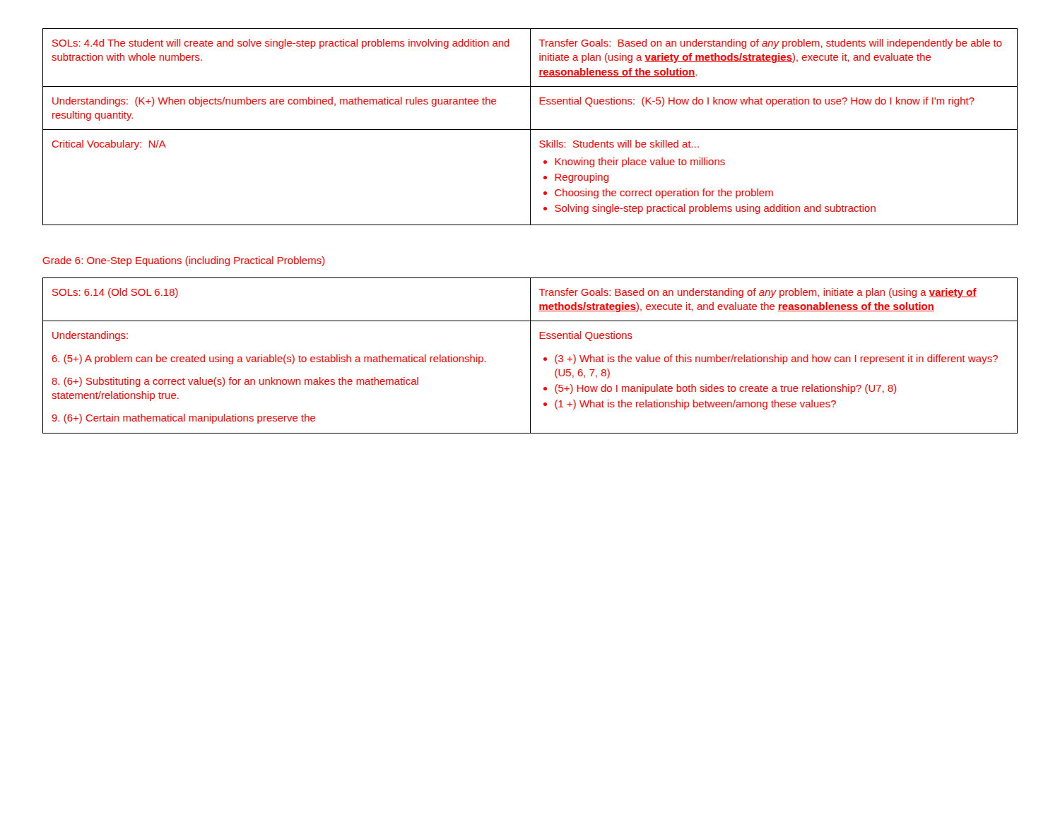| SOLs: 4.4d The student will create and solve single-step practical problems involving addition and subtraction with whole numbers. | Transfer Goals: Based on an understanding of any problem, students will independently be able to initiate a plan (using a variety of methods/strategies ), execute it, and evaluate the reasonableness of the solution . |
| Understandings: (K+) When objects/numbers are combined, mathematical rules guarantee the resulting quantity. | Essential Questions: (K-5) How do I know what operation to use? How do I know if I'm right? |
| Critical Vocabulary: N/A | Skills: Students will be skilled at... Knowing their place value to millions Regrouping Choosing the correct operation for the problem Solving single-step practical problems using addition and subtraction |
Grade 6: One-Step Equations (including Practical Problems)
| SOLs: 6.14 (Old SOL 6.18) | Transfer Goals: Based on an understanding of any problem, initiate a plan (using a variety of methods/strategies ), execute it, and evaluate the reasonableness of the solution |
| Understandings: 6. (5+) A problem can be created using a variable(s) to establish a mathematical relationship. 8. (6+) Substituting a correct value(s) for an unknown makes the mathematical statement/relationship true. 9. (6+) Certain mathematical manipulations preserve the | Essential Questions (3 +) What is the value of this number/relationship and how can I represent it in different ways? (U5, 6, 7, 8) (5+) How do I manipulate both sides to create a true relationship? (U7, 8) (1 +) What is the relationship between/among these values? |